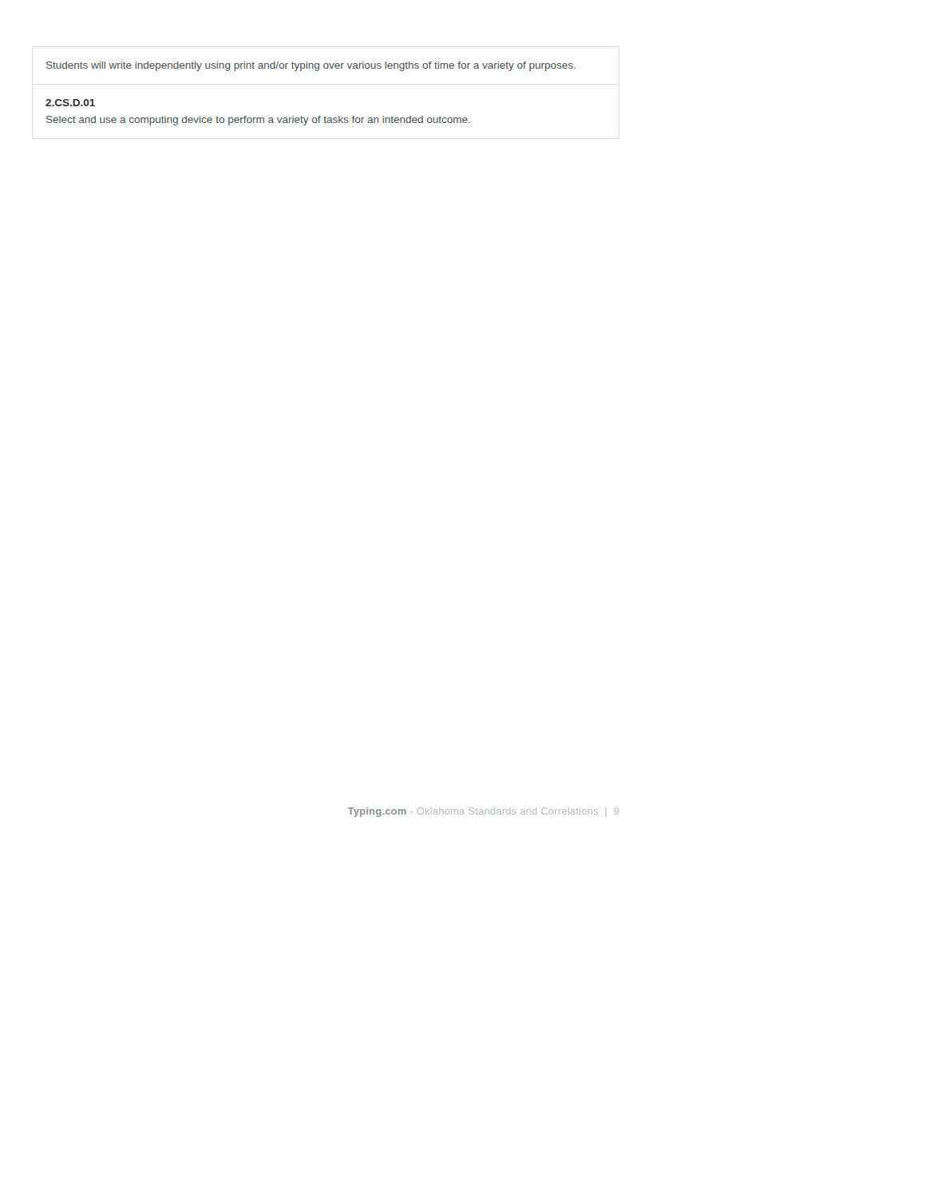| Students will write independently using print and/or typing over various lengths of time for a variety of purposes. |
| 2.CS.D.01 Select and use a computing device to perform a variety of tasks for an intended outcome. |
Typing.com - Oklahoma Standards and Correlations | 9